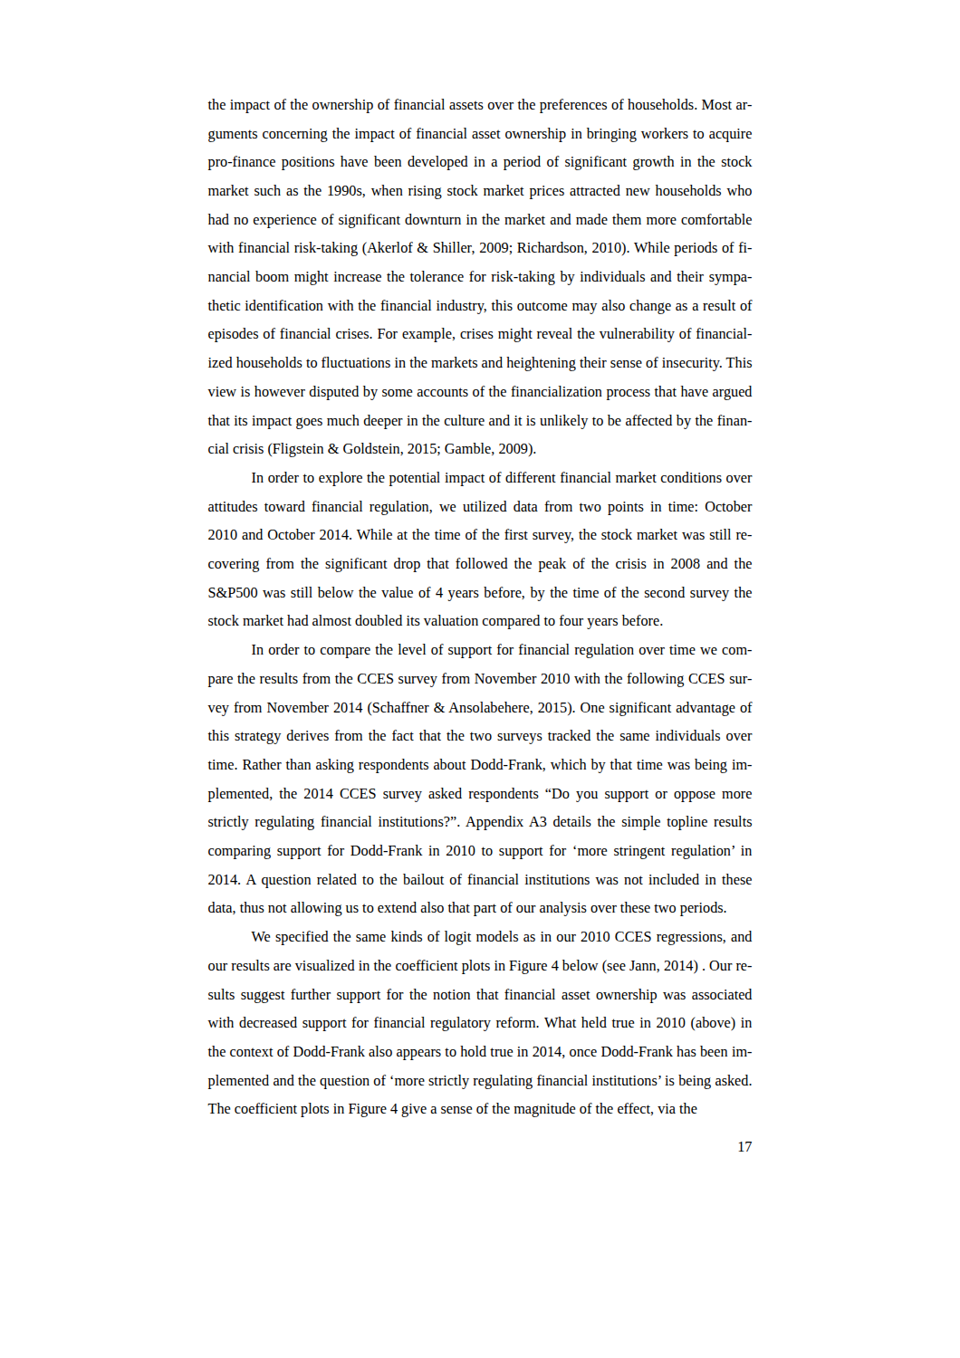the impact of the ownership of financial assets over the preferences of households. Most arguments concerning the impact of financial asset ownership in bringing workers to acquire pro-finance positions have been developed in a period of significant growth in the stock market such as the 1990s, when rising stock market prices attracted new households who had no experience of significant downturn in the market and made them more comfortable with financial risk-taking (Akerlof & Shiller, 2009; Richardson, 2010). While periods of financial boom might increase the tolerance for risk-taking by individuals and their sympathetic identification with the financial industry, this outcome may also change as a result of episodes of financial crises. For example, crises might reveal the vulnerability of financialized households to fluctuations in the markets and heightening their sense of insecurity. This view is however disputed by some accounts of the financialization process that have argued that its impact goes much deeper in the culture and it is unlikely to be affected by the financial crisis (Fligstein & Goldstein, 2015; Gamble, 2009).
In order to explore the potential impact of different financial market conditions over attitudes toward financial regulation, we utilized data from two points in time: October 2010 and October 2014. While at the time of the first survey, the stock market was still recovering from the significant drop that followed the peak of the crisis in 2008 and the S&P500 was still below the value of 4 years before, by the time of the second survey the stock market had almost doubled its valuation compared to four years before.
In order to compare the level of support for financial regulation over time we compare the results from the CCES survey from November 2010 with the following CCES survey from November 2014 (Schaffner & Ansolabehere, 2015). One significant advantage of this strategy derives from the fact that the two surveys tracked the same individuals over time. Rather than asking respondents about Dodd-Frank, which by that time was being implemented, the 2014 CCES survey asked respondents “Do you support or oppose more strictly regulating financial institutions?”. Appendix A3 details the simple topline results comparing support for Dodd-Frank in 2010 to support for ‘more stringent regulation’ in 2014. A question related to the bailout of financial institutions was not included in these data, thus not allowing us to extend also that part of our analysis over these two periods.
We specified the same kinds of logit models as in our 2010 CCES regressions, and our results are visualized in the coefficient plots in Figure 4 below (see Jann, 2014) . Our results suggest further support for the notion that financial asset ownership was associated with decreased support for financial regulatory reform. What held true in 2010 (above) in the context of Dodd-Frank also appears to hold true in 2014, once Dodd-Frank has been implemented and the question of ‘more strictly regulating financial institutions’ is being asked. The coefficient plots in Figure 4 give a sense of the magnitude of the effect, via the
17